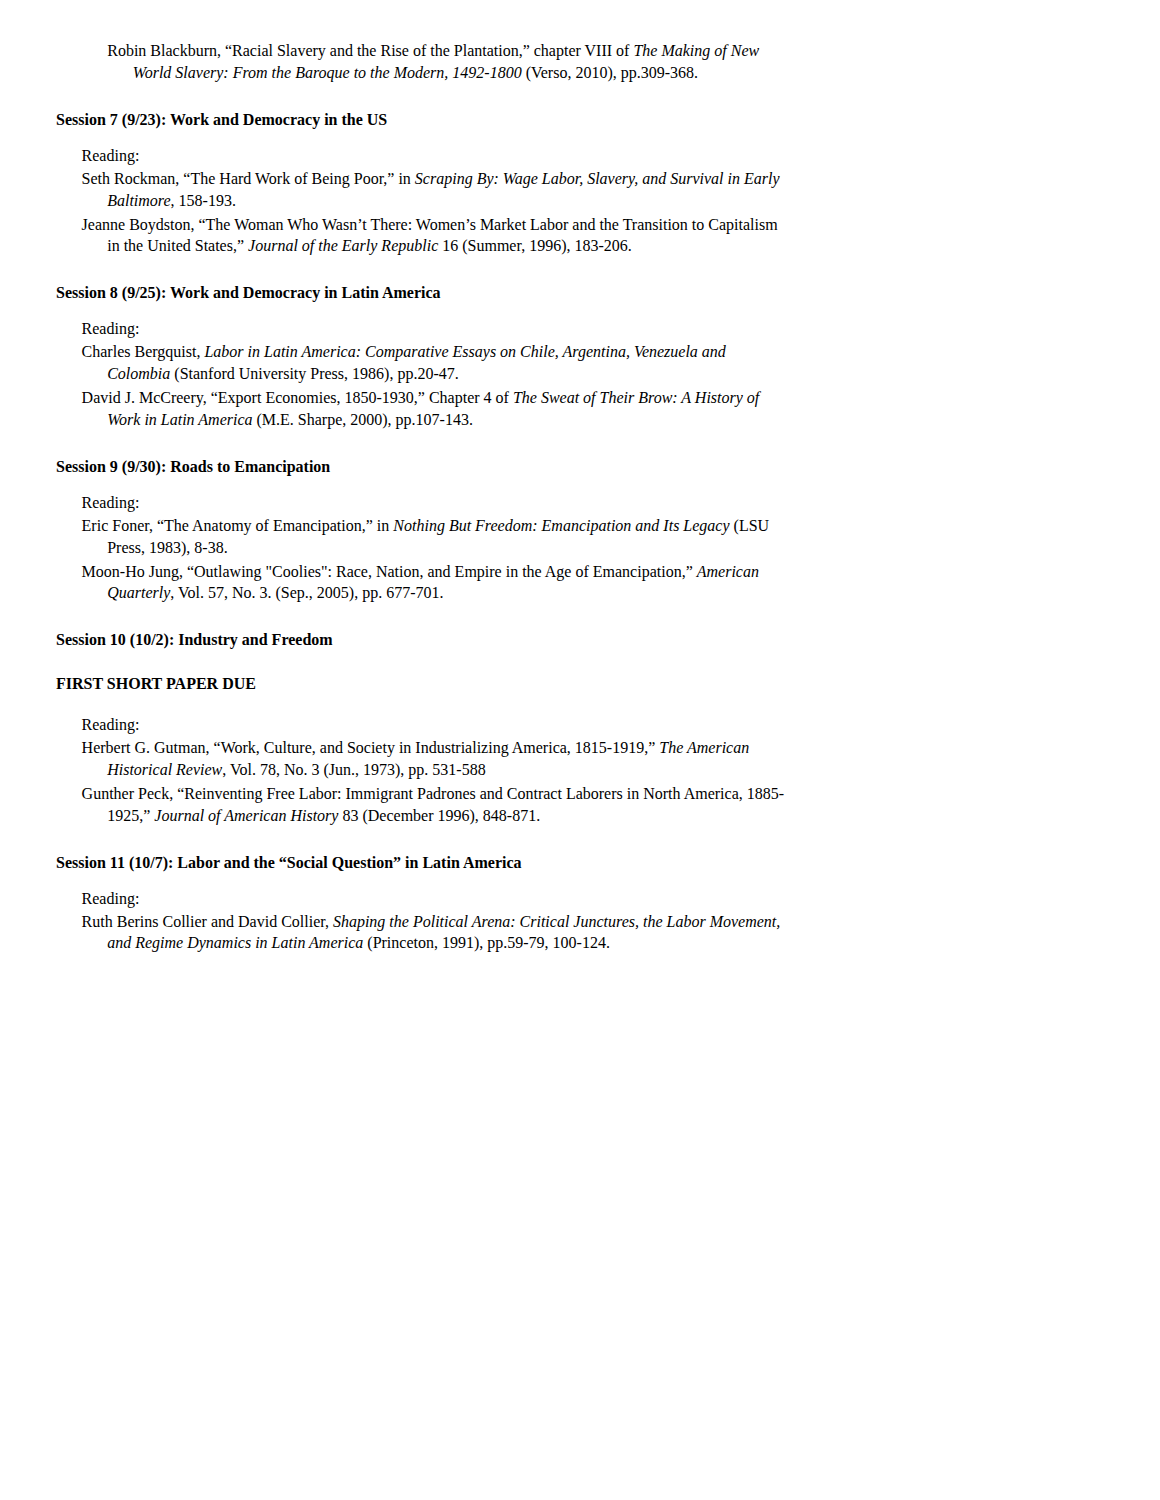Robin Blackburn, “Racial Slavery and the Rise of the Plantation,” chapter VIII of The Making of New World Slavery: From the Baroque to the Modern, 1492-1800 (Verso, 2010), pp.309-368.
Session 7 (9/23): Work and Democracy in the US
Reading:
Seth Rockman, “The Hard Work of Being Poor,” in Scraping By: Wage Labor, Slavery, and Survival in Early Baltimore, 158-193.
Jeanne Boydston, “The Woman Who Wasn’t There: Women’s Market Labor and the Transition to Capitalism in the United States,” Journal of the Early Republic 16 (Summer, 1996), 183-206.
Session 8 (9/25): Work and Democracy in Latin America
Reading:
Charles Bergquist, Labor in Latin America: Comparative Essays on Chile, Argentina, Venezuela and Colombia (Stanford University Press, 1986), pp.20-47.
David J. McCreery, “Export Economies, 1850-1930,” Chapter 4 of The Sweat of Their Brow: A History of Work in Latin America (M.E. Sharpe, 2000), pp.107-143.
Session 9 (9/30): Roads to Emancipation
Reading:
Eric Foner, “The Anatomy of Emancipation,” in Nothing But Freedom: Emancipation and Its Legacy (LSU Press, 1983), 8-38.
Moon-Ho Jung, “Outlawing "Coolies": Race, Nation, and Empire in the Age of Emancipation,” American Quarterly, Vol. 57, No. 3. (Sep., 2005), pp. 677-701.
Session 10 (10/2): Industry and Freedom
FIRST SHORT PAPER DUE
Reading:
Herbert G. Gutman, “Work, Culture, and Society in Industrializing America, 1815-1919,” The American Historical Review, Vol. 78, No. 3 (Jun., 1973), pp. 531-588
Gunther Peck, “Reinventing Free Labor: Immigrant Padrones and Contract Laborers in North America, 1885-1925,” Journal of American History 83 (December 1996), 848-871.
Session 11 (10/7): Labor and the “Social Question” in Latin America
Reading:
Ruth Berins Collier and David Collier, Shaping the Political Arena: Critical Junctures, the Labor Movement, and Regime Dynamics in Latin America (Princeton, 1991), pp.59-79, 100-124.